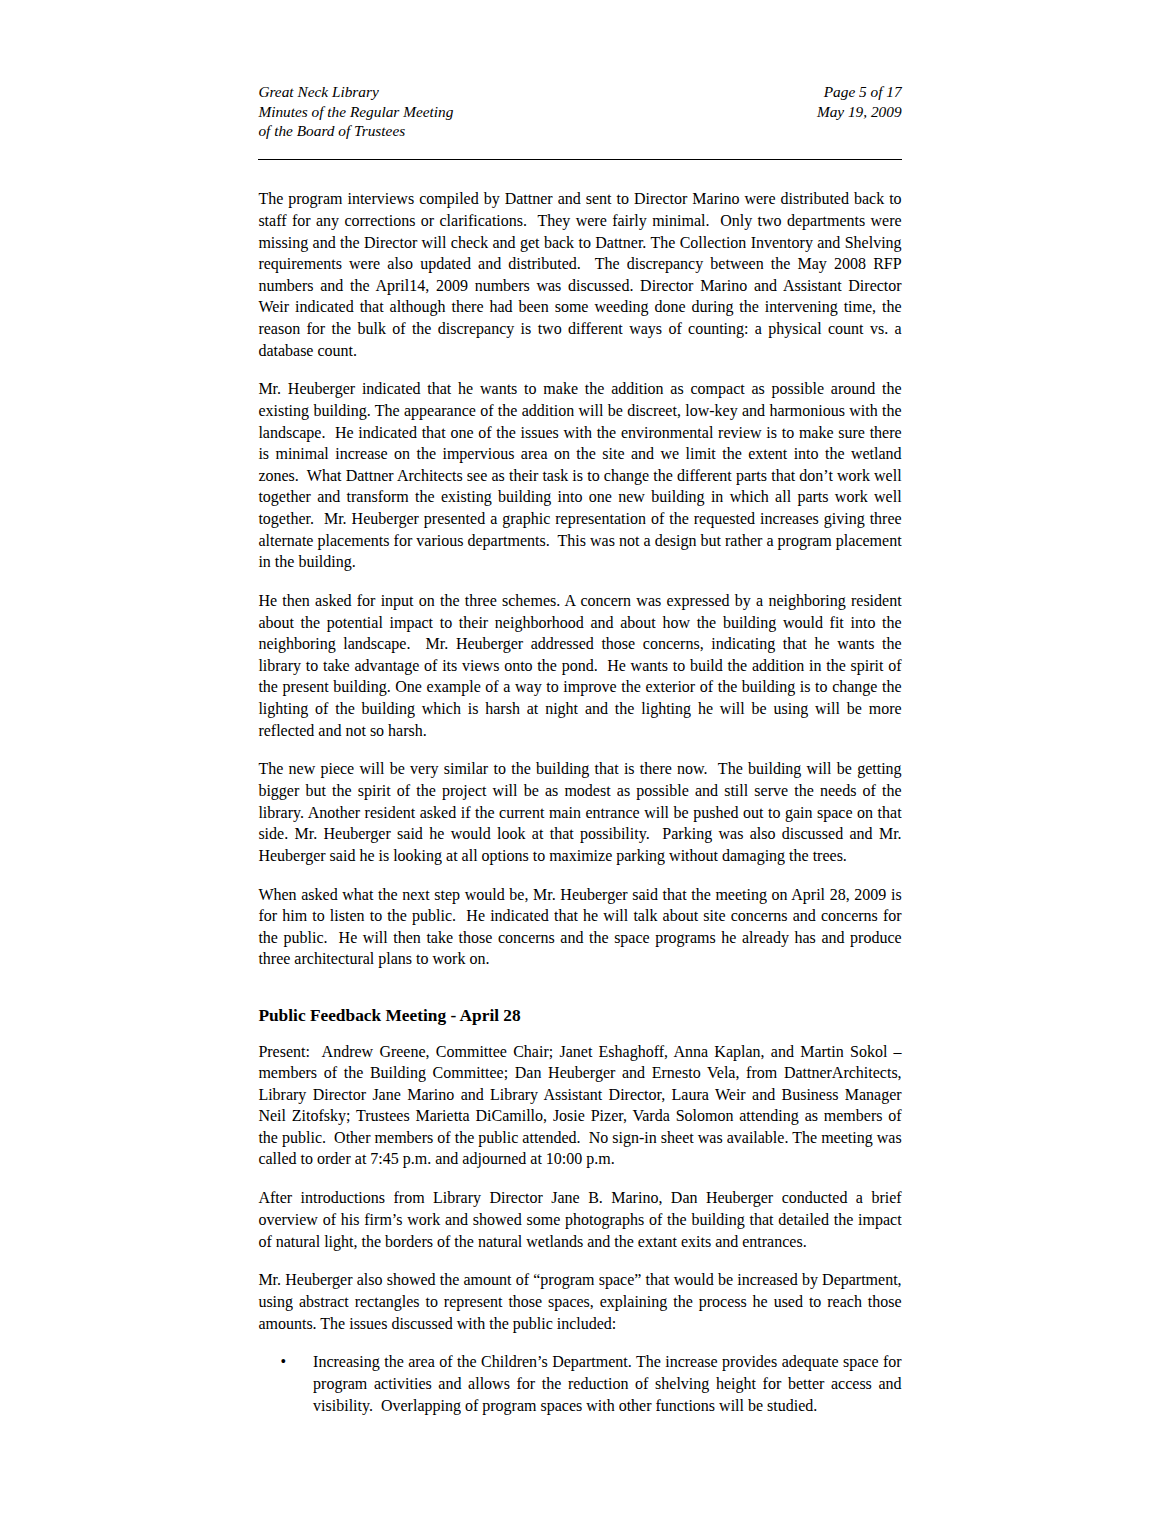Great Neck Library
Minutes of the Regular Meeting
of the Board of Trustees
Page 5 of 17
May 19, 2009
The program interviews compiled by Dattner and sent to Director Marino were distributed back to staff for any corrections or clarifications. They were fairly minimal. Only two departments were missing and the Director will check and get back to Dattner. The Collection Inventory and Shelving requirements were also updated and distributed. The discrepancy between the May 2008 RFP numbers and the April14, 2009 numbers was discussed. Director Marino and Assistant Director Weir indicated that although there had been some weeding done during the intervening time, the reason for the bulk of the discrepancy is two different ways of counting: a physical count vs. a database count.
Mr. Heuberger indicated that he wants to make the addition as compact as possible around the existing building. The appearance of the addition will be discreet, low-key and harmonious with the landscape. He indicated that one of the issues with the environmental review is to make sure there is minimal increase on the impervious area on the site and we limit the extent into the wetland zones. What Dattner Architects see as their task is to change the different parts that don’t work well together and transform the existing building into one new building in which all parts work well together. Mr. Heuberger presented a graphic representation of the requested increases giving three alternate placements for various departments. This was not a design but rather a program placement in the building.
He then asked for input on the three schemes. A concern was expressed by a neighboring resident about the potential impact to their neighborhood and about how the building would fit into the neighboring landscape. Mr. Heuberger addressed those concerns, indicating that he wants the library to take advantage of its views onto the pond. He wants to build the addition in the spirit of the present building. One example of a way to improve the exterior of the building is to change the lighting of the building which is harsh at night and the lighting he will be using will be more reflected and not so harsh.
The new piece will be very similar to the building that is there now. The building will be getting bigger but the spirit of the project will be as modest as possible and still serve the needs of the library. Another resident asked if the current main entrance will be pushed out to gain space on that side. Mr. Heuberger said he would look at that possibility. Parking was also discussed and Mr. Heuberger said he is looking at all options to maximize parking without damaging the trees.
When asked what the next step would be, Mr. Heuberger said that the meeting on April 28, 2009 is for him to listen to the public. He indicated that he will talk about site concerns and concerns for the public. He will then take those concerns and the space programs he already has and produce three architectural plans to work on.
Public Feedback Meeting - April 28
Present: Andrew Greene, Committee Chair; Janet Eshaghoff, Anna Kaplan, and Martin Sokol – members of the Building Committee; Dan Heuberger and Ernesto Vela, from DattnerArchitects, Library Director Jane Marino and Library Assistant Director, Laura Weir and Business Manager Neil Zitofsky; Trustees Marietta DiCamillo, Josie Pizer, Varda Solomon attending as members of the public. Other members of the public attended. No sign-in sheet was available. The meeting was called to order at 7:45 p.m. and adjourned at 10:00 p.m.
After introductions from Library Director Jane B. Marino, Dan Heuberger conducted a brief overview of his firm’s work and showed some photographs of the building that detailed the impact of natural light, the borders of the natural wetlands and the extant exits and entrances.
Mr. Heuberger also showed the amount of “program space” that would be increased by Department, using abstract rectangles to represent those spaces, explaining the process he used to reach those amounts. The issues discussed with the public included:
Increasing the area of the Children’s Department. The increase provides adequate space for program activities and allows for the reduction of shelving height for better access and visibility. Overlapping of program spaces with other functions will be studied.